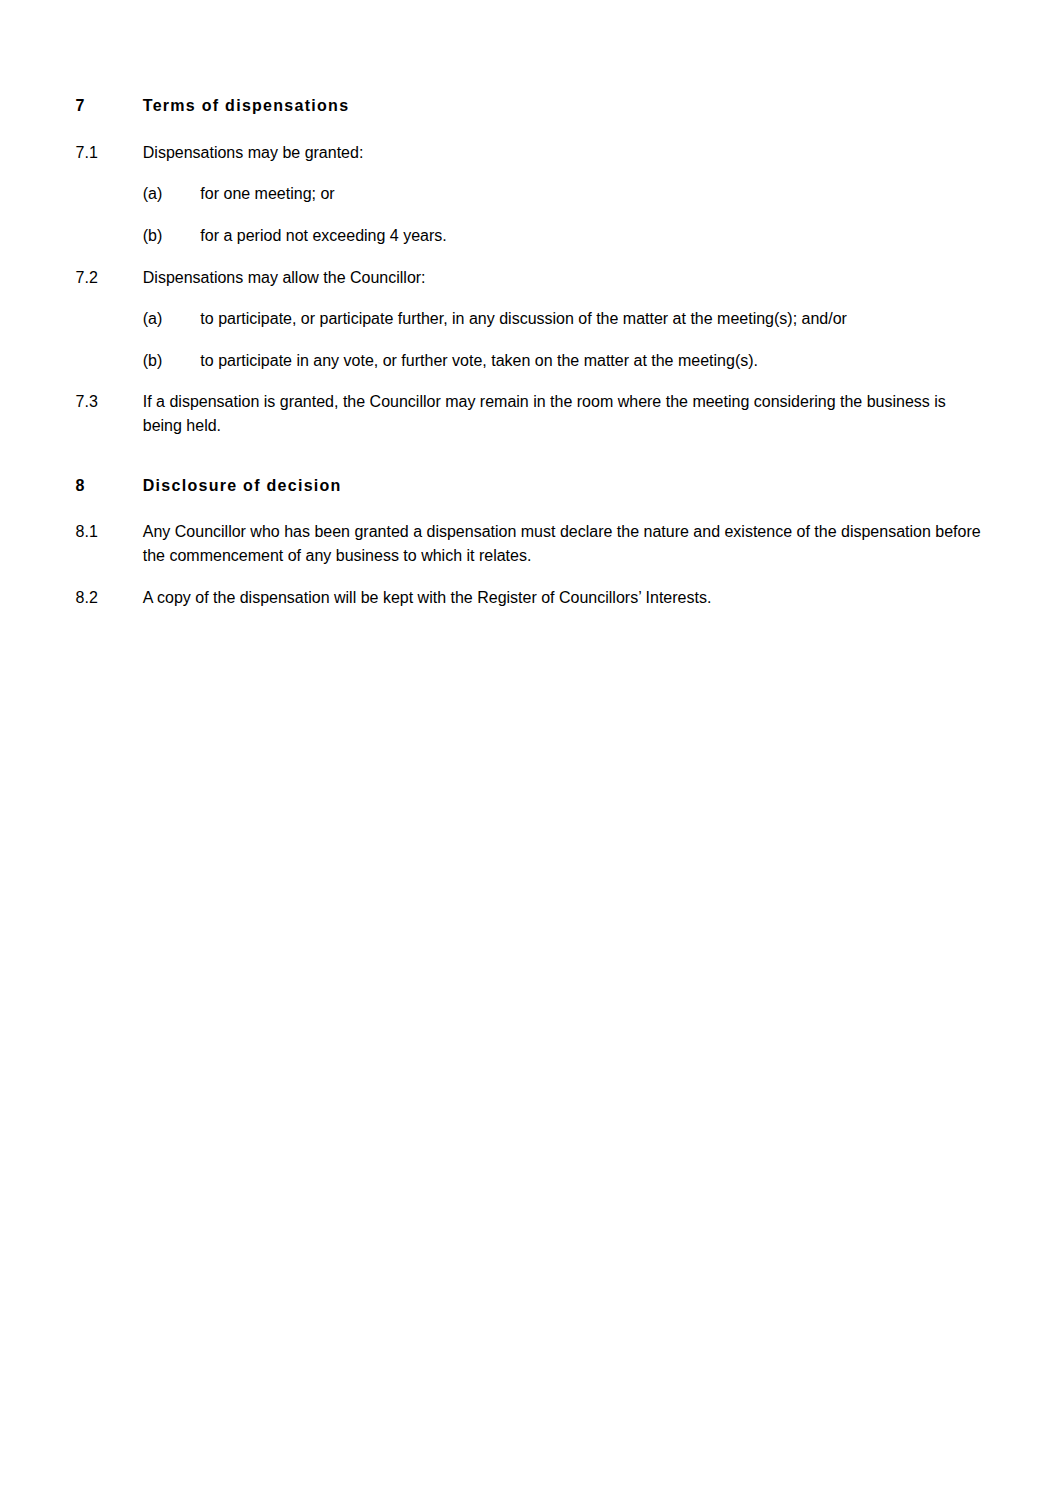7
Terms of dispensations
7.1
Dispensations may be granted:
(a) for one meeting; or
(b) for a period not exceeding 4 years.
7.2
Dispensations may allow the Councillor:
(a) to participate, or participate further, in any discussion of the matter at the meeting(s); and/or
(b) to participate in any vote, or further vote, taken on the matter at the meeting(s).
7.3
If a dispensation is granted, the Councillor may remain in the room where the meeting considering the business is being held.
8
Disclosure of decision
8.1
Any Councillor who has been granted a dispensation must declare the nature and existence of the dispensation before the commencement of any business to which it relates.
8.2
A copy of the dispensation will be kept with the Register of Councillors’ Interests.